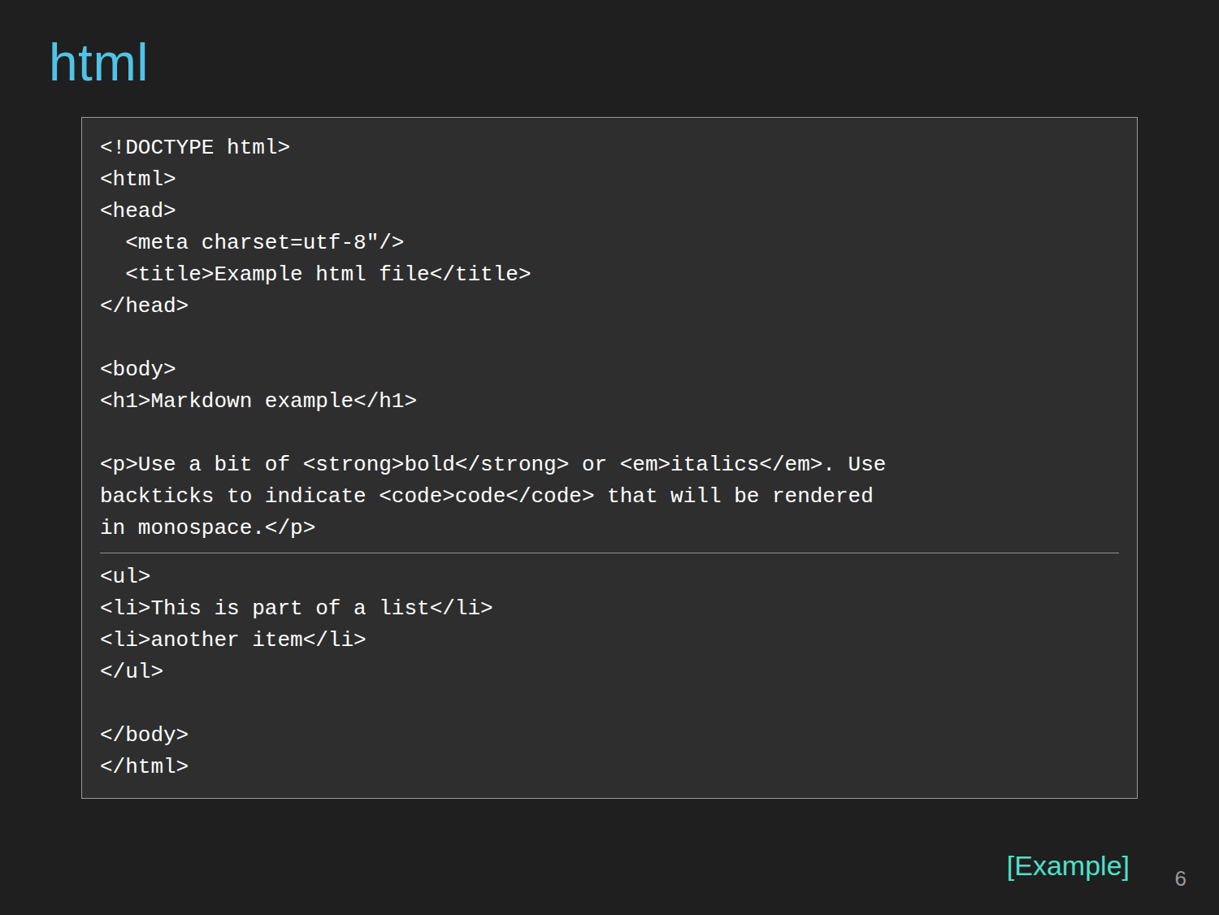html
<!DOCTYPE html>
<html>
<head>
  <meta charset=utf-8"/>
  <title>Example html file</title>
</head>

<body>
<h1>Markdown example</h1>

<p>Use a bit of <strong>bold</strong> or <em>italics</em>. Use
backticks to indicate <code>code</code> that will be rendered
in monospace.</p>
<ul>
<li>This is part of a list</li>
<li>another item</li>
</ul>

</body>
</html>
[Example]
6